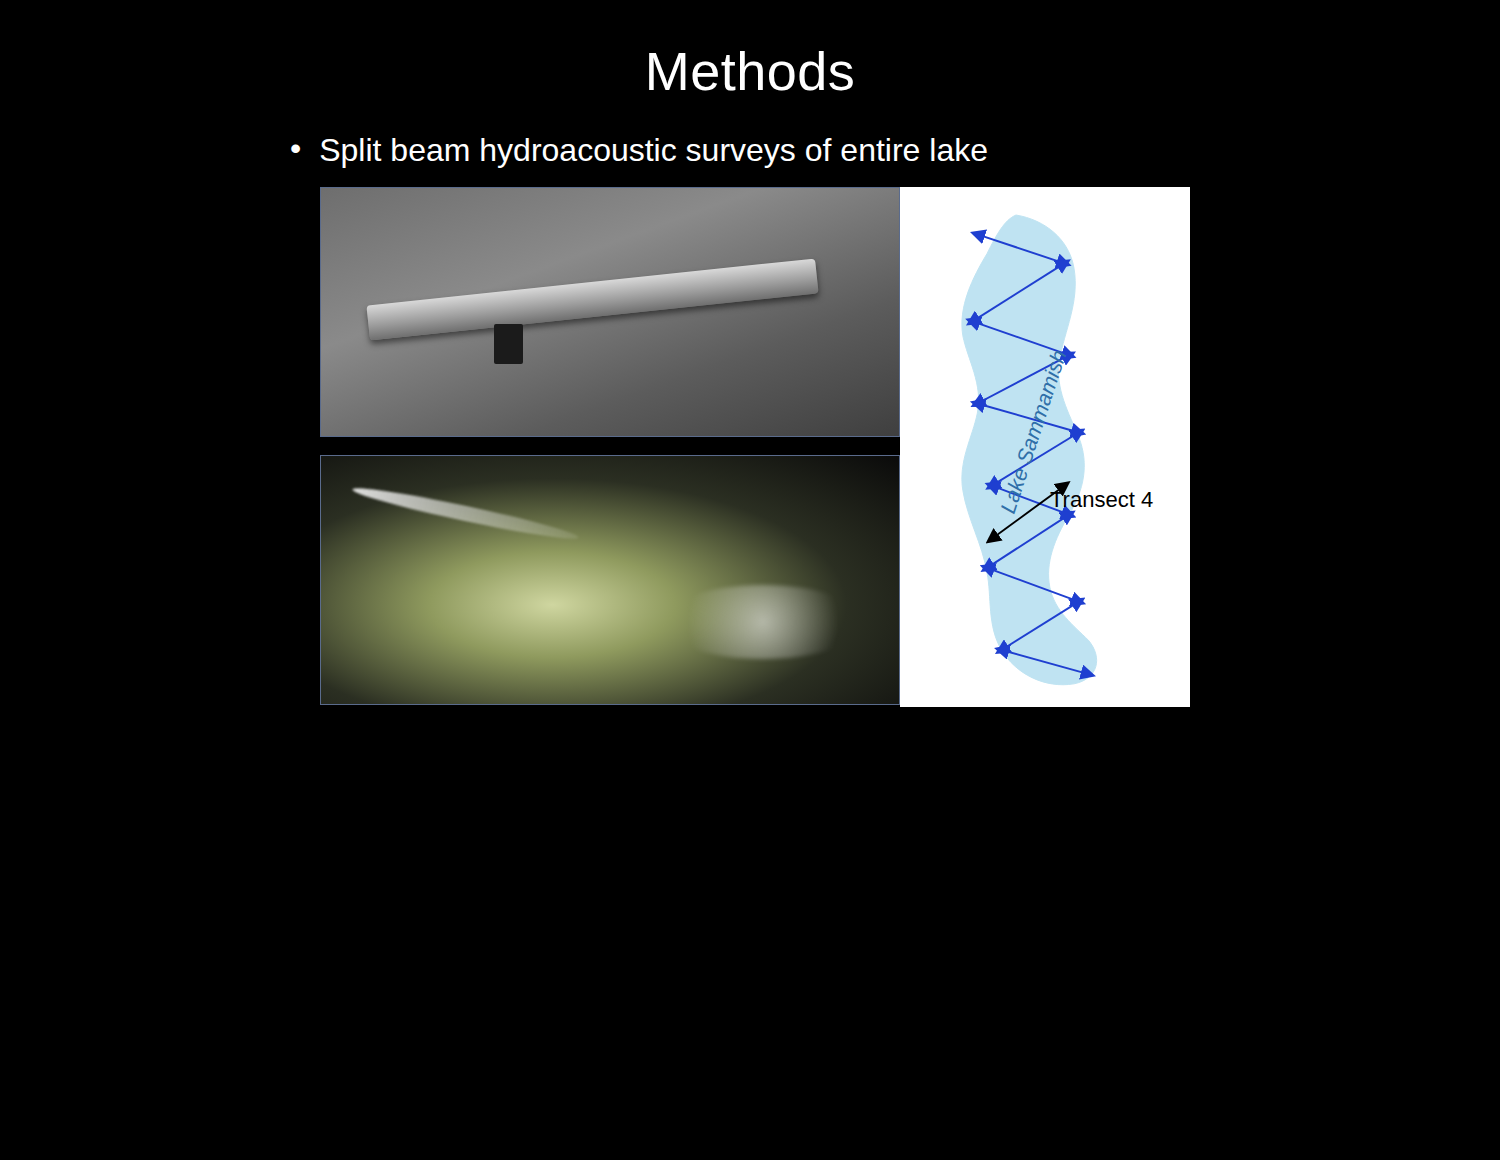Methods
•Split beam hydroacoustic surveys of entire lake
Lake Sammamish
Transect 4